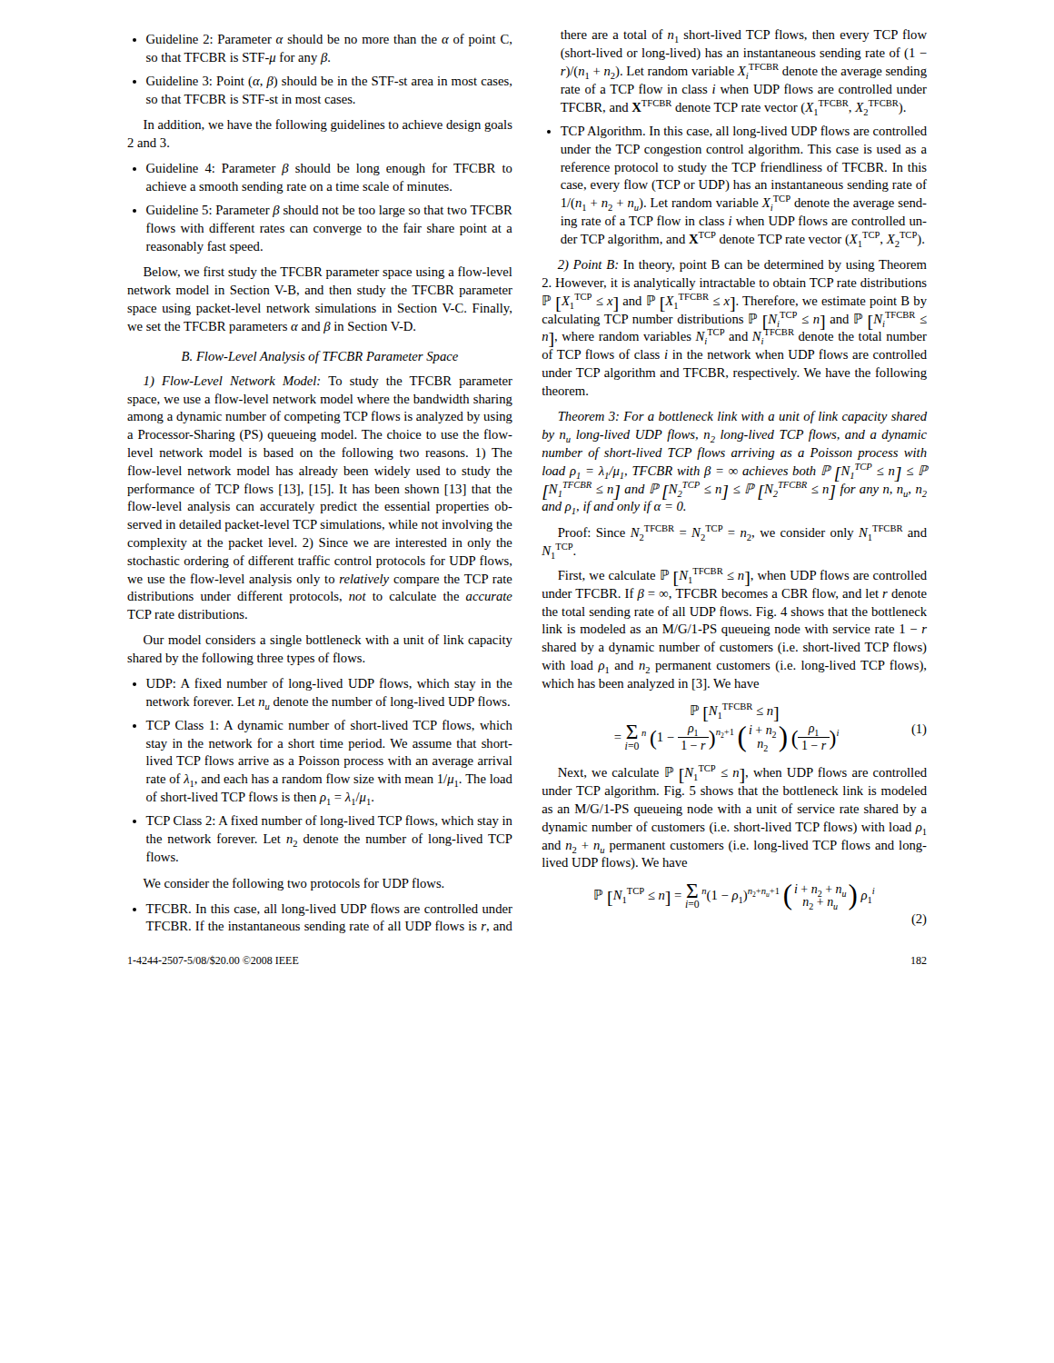Guideline 2: Parameter α should be no more than the α of point C, so that TFCBR is STF-μ for any β.
Guideline 3: Point (α, β) should be in the STF-st area in most cases, so that TFCBR is STF-st in most cases.
In addition, we have the following guidelines to achieve design goals 2 and 3.
Guideline 4: Parameter β should be long enough for TFCBR to achieve a smooth sending rate on a time scale of minutes.
Guideline 5: Parameter β should not be too large so that two TFCBR flows with different rates can converge to the fair share point at a reasonably fast speed.
Below, we first study the TFCBR parameter space using a flow-level network model in Section V-B, and then study the TFCBR parameter space using packet-level network simulations in Section V-C. Finally, we set the TFCBR parameters α and β in Section V-D.
B. Flow-Level Analysis of TFCBR Parameter Space
1) Flow-Level Network Model: To study the TFCBR parameter space, we use a flow-level network model where the bandwidth sharing among a dynamic number of competing TCP flows is analyzed by using a Processor-Sharing (PS) queueing model. The choice to use the flow-level network model is based on the following two reasons. 1) The flow-level network model has already been widely used to study the performance of TCP flows [13], [15]. It has been shown [13] that the flow-level analysis can accurately predict the essential properties observed in detailed packet-level TCP simulations, while not involving the complexity at the packet level. 2) Since we are interested in only the stochastic ordering of different traffic control protocols for UDP flows, we use the flow-level analysis only to relatively compare the TCP rate distributions under different protocols, not to calculate the accurate TCP rate distributions.
Our model considers a single bottleneck with a unit of link capacity shared by the following three types of flows.
UDP: A fixed number of long-lived UDP flows, which stay in the network forever. Let nu denote the number of long-lived UDP flows.
TCP Class 1: A dynamic number of short-lived TCP flows, which stay in the network for a short time period. We assume that short-lived TCP flows arrive as a Poisson process with an average arrival rate of λ1, and each has a random flow size with mean 1/μ1. The load of short-lived TCP flows is then ρ1 = λ1/μ1.
TCP Class 2: A fixed number of long-lived TCP flows, which stay in the network forever. Let n2 denote the number of long-lived TCP flows.
We consider the following two protocols for UDP flows.
TFCBR. In this case, all long-lived UDP flows are controlled under TFCBR. If the instantaneous sending rate of all UDP flows is r, and there are a total of n1 short-lived TCP flows, then every TCP flow (short-lived or long-lived) has an instantaneous sending rate of (1 − r)/(n1 + n2). Let random variable XiTFCBR denote the average sending rate of a TCP flow in class i when UDP flows are controlled under TFCBR, and XTFCBR denote TCP rate vector (X1TFCBR, X2TFCBR).
TCP Algorithm. In this case, all long-lived UDP flows are controlled under the TCP congestion control algorithm. This case is used as a reference protocol to study the TCP friendliness of TFCBR. In this case, every flow (TCP or UDP) has an instantaneous sending rate of 1/(n1 + n2 + nu). Let random variable XiTCP denote the average sending rate of a TCP flow in class i when UDP flows are controlled under TCP algorithm, and XTCP denote TCP rate vector (X1TCP, X2TCP).
2) Point B: In theory, point B can be determined by using Theorem 2. However, it is analytically intractable to obtain TCP rate distributions ℙ [X1TCP ≤ x] and ℙ [X1TFCBR ≤ x]. Therefore, we estimate point B by calculating TCP number distributions ℙ [NiTCP ≤ n] and ℙ [NiTFCBR ≤ n], where random variables NiTCP and NiTFCBR denote the total number of TCP flows of class i in the network when UDP flows are controlled under TCP algorithm and TFCBR, respectively. We have the following theorem.
Theorem 3: For a bottleneck link with a unit of link capacity shared by nu long-lived UDP flows, n2 long-lived TCP flows, and a dynamic number of short-lived TCP flows arriving as a Poisson process with load ρ1 = λ1/μ1, TFCBR with β = ∞ achieves both ℙ [N1TCP ≤ n] ≤ ℙ [N1TFCBR ≤ n] and ℙ [N2TCP ≤ n] ≤ ℙ [N2TFCBR ≤ n] for any n, nu, n2 and ρ1, if and only if α = 0.
Proof: Since N2TFCBR = N2TCP = n2, we consider only N1TFCBR and N1TCP.
First, we calculate ℙ [N1TFCBR ≤ n], when UDP flows are controlled under TFCBR. If β = ∞, TFCBR becomes a CBR flow, and let r denote the total sending rate of all UDP flows. Fig. 4 shows that the bottleneck link is modeled as an M/G/1-PS queueing node with service rate 1 − r shared by a dynamic number of customers (i.e. short-lived TCP flows) with load ρ1 and n2 permanent customers (i.e. long-lived TCP flows), which has been analyzed in [3]. We have
ℙ [N1TFCBR ≤ n]
= Σ
i=0 n (1 − ρ11 − r)n2+1 (i + n2
n2) (ρ11 − r)i (1)
Next, we calculate ℙ [N1TCP ≤ n], when UDP flows are controlled under TCP algorithm. Fig. 5 shows that the bottleneck link is modeled as an M/G/1-PS queueing node with a unit of service rate shared by a dynamic number of customers (i.e. short-lived TCP flows) with load ρ1 and n2 + nu permanent customers (i.e. long-lived TCP flows and long-lived UDP flows). We have
ℙ [N1TCP ≤ n] = Σ
i=0 n(1 − ρ1)n2+nu+1 (i + n2 + nu
n2 + nu) ρ1i
(2)
1-4244-2507-5/08/$20.00 ©2008 IEEE 182